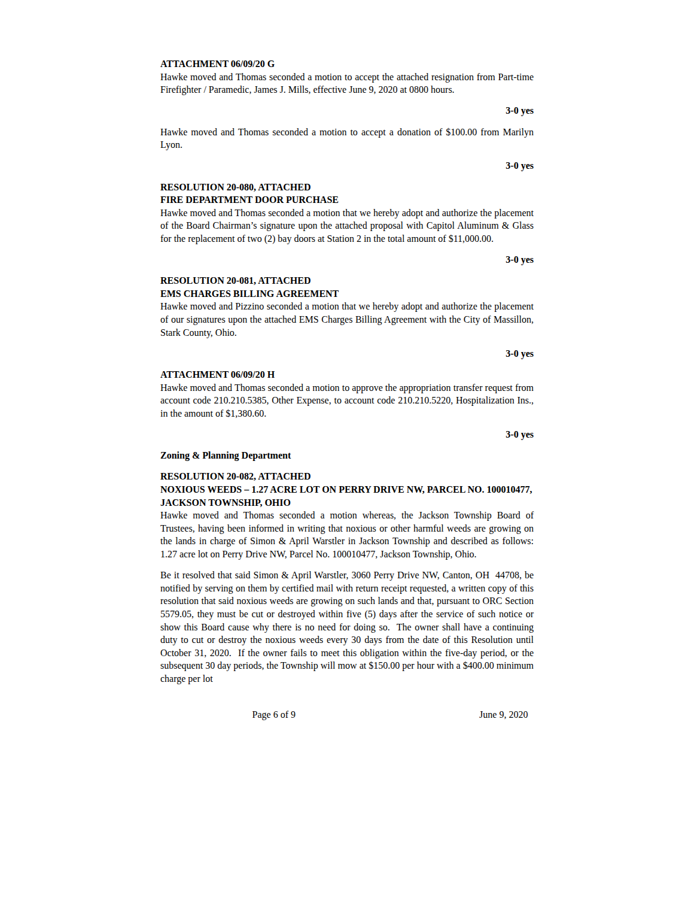ATTACHMENT 06/09/20 G
Hawke moved and Thomas seconded a motion to accept the attached resignation from Part-time Firefighter / Paramedic, James J. Mills, effective June 9, 2020 at 0800 hours.
3-0 yes
Hawke moved and Thomas seconded a motion to accept a donation of $100.00 from Marilyn Lyon.
3-0 yes
RESOLUTION 20-080, ATTACHED
FIRE DEPARTMENT DOOR PURCHASE
Hawke moved and Thomas seconded a motion that we hereby adopt and authorize the placement of the Board Chairman’s signature upon the attached proposal with Capitol Aluminum & Glass for the replacement of two (2) bay doors at Station 2 in the total amount of $11,000.00.
3-0 yes
RESOLUTION 20-081, ATTACHED
EMS CHARGES BILLING AGREEMENT
Hawke moved and Pizzino seconded a motion that we hereby adopt and authorize the placement of our signatures upon the attached EMS Charges Billing Agreement with the City of Massillon, Stark County, Ohio.
3-0 yes
ATTACHMENT 06/09/20 H
Hawke moved and Thomas seconded a motion to approve the appropriation transfer request from account code 210.210.5385, Other Expense, to account code 210.210.5220, Hospitalization Ins., in the amount of $1,380.60.
3-0 yes
Zoning & Planning Department
RESOLUTION 20-082, ATTACHED
NOXIOUS WEEDS – 1.27 ACRE LOT ON PERRY DRIVE NW, PARCEL NO. 100010477, JACKSON TOWNSHIP, OHIO
Hawke moved and Thomas seconded a motion whereas, the Jackson Township Board of Trustees, having been informed in writing that noxious or other harmful weeds are growing on the lands in charge of Simon & April Warstler in Jackson Township and described as follows: 1.27 acre lot on Perry Drive NW, Parcel No. 100010477, Jackson Township, Ohio.
Be it resolved that said Simon & April Warstler, 3060 Perry Drive NW, Canton, OH 44708, be notified by serving on them by certified mail with return receipt requested, a written copy of this resolution that said noxious weeds are growing on such lands and that, pursuant to ORC Section 5579.05, they must be cut or destroyed within five (5) days after the service of such notice or show this Board cause why there is no need for doing so. The owner shall have a continuing duty to cut or destroy the noxious weeds every 30 days from the date of this Resolution until October 31, 2020. If the owner fails to meet this obligation within the five-day period, or the subsequent 30 day periods, the Township will mow at $150.00 per hour with a $400.00 minimum charge per lot
Page 6 of 9 June 9, 2020